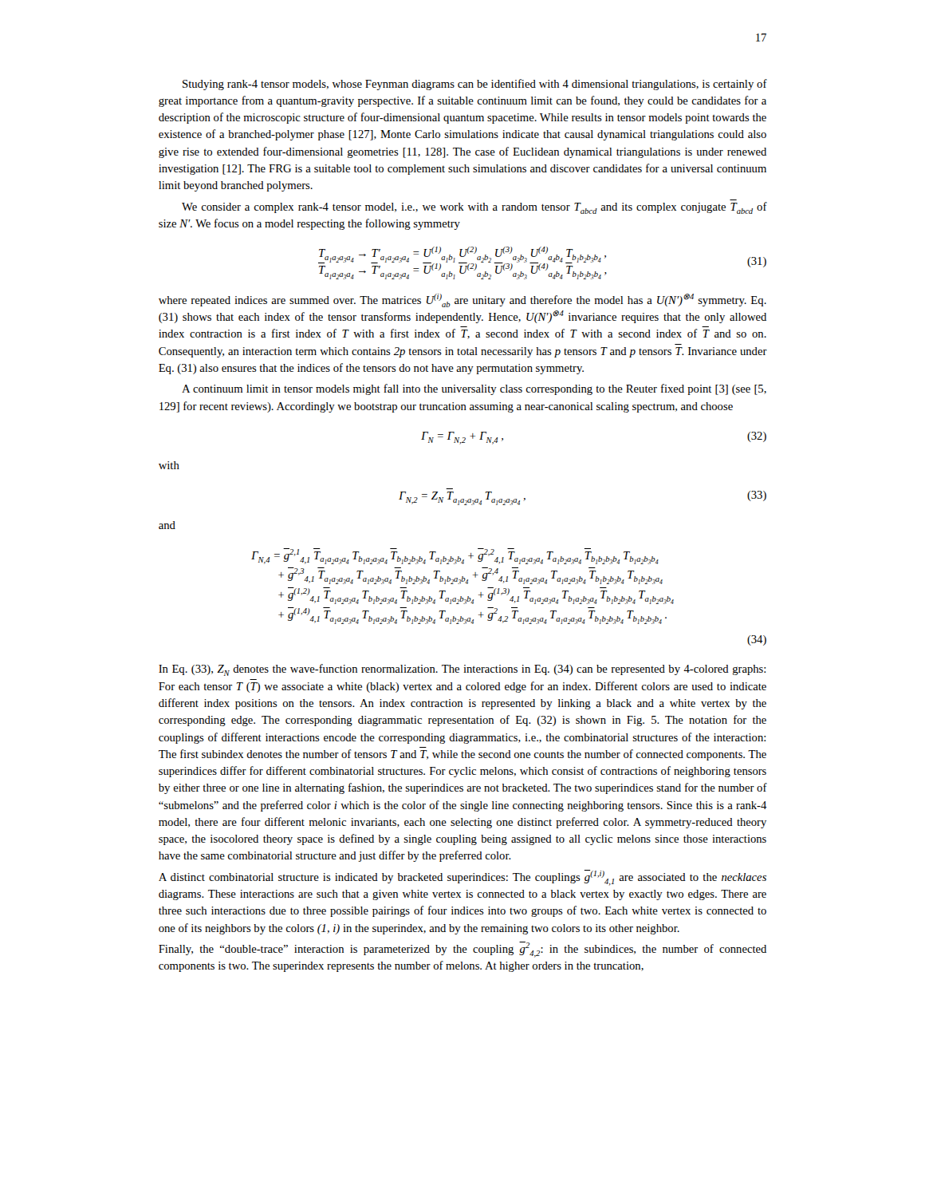17
Studying rank-4 tensor models, whose Feynman diagrams can be identified with 4 dimensional triangulations, is certainly of great importance from a quantum-gravity perspective. If a suitable continuum limit can be found, they could be candidates for a description of the microscopic structure of four-dimensional quantum spacetime. While results in tensor models point towards the existence of a branched-polymer phase [127], Monte Carlo simulations indicate that causal dynamical triangulations could also give rise to extended four-dimensional geometries [11, 128]. The case of Euclidean dynamical triangulations is under renewed investigation [12]. The FRG is a suitable tool to complement such simulations and discover candidates for a universal continuum limit beyond branched polymers.
We consider a complex rank-4 tensor model, i.e., we work with a random tensor Tabcd and its complex conjugate Tabcd of size N′. We focus on a model respecting the following symmetry
Ta1a2a3a4 → T′a1a2a3a4 = U(1)a1b1 U(2)a2b2 U(3)a3b3 U(4)a4b4 Tb1b2b3b4 ,
Ta1a2a3a4 → T′a1a2a3a4 = U(1)a1b1 U(2)a2b2 U(3)a3b3 U(4)a4b4 Tb1b2b3b4 ,
(31)
where repeated indices are summed over. The matrices U(i)ab are unitary and therefore the model has a U(N′)⊗4 symmetry. Eq. (31) shows that each index of the tensor transforms independently. Hence, U(N′)⊗4 invariance requires that the only allowed index contraction is a first index of T with a first index of T, a second index of T with a second index of T and so on. Consequently, an interaction term which contains 2p tensors in total necessarily has p tensors T and p tensors T. Invariance under Eq. (31) also ensures that the indices of the tensors do not have any permutation symmetry.
A continuum limit in tensor models might fall into the universality class corresponding to the Reuter fixed point [3] (see [5, 129] for recent reviews). Accordingly we bootstrap our truncation assuming a near-canonical scaling spectrum, and choose
ΓN = ΓN,2 + ΓN,4 , (32)
with
ΓN,2 = ZN Ta1a2a3a4 Ta1a2a3a4 , (33)
and
ΓN,4 = g2,14,1 Ta1a2a3a4 Tb1a2a3a4 Tb1b2b3b4 Ta1b2b3b4 + g2,24,1 Ta1a2a3a4 Ta1b2a3a4 Tb1b2b3b4 Tb1a2b3b4
+ g2,34,1 Ta1a2a3a4 Ta1a2b3a4 Tb1b2b3b4 Tb1b2a3b4 + g2,44,1 Ta1a2a3a4 Ta1a2a3b4 Tb1b2b3b4 Tb1b2b3a4
+ g(1,2)4,1 Ta1a2a3a4 Tb1b2a3a4 Tb1b2b3b4 Ta1a2b3b4 + g(1,3)4,1 Ta1a2a3a4 Tb1a2b3a4 Tb1b2b3b4 Ta1b2a3b4
+ g(1,4)4,1 Ta1a2a3a4 Tb1a2a3b4 Tb1b2b3b4 Ta1b2b3a4 + g24,2 Ta1a2a3a4 Ta1a2a3a4 Tb1b2b3b4 Tb1b2b3b4 .
(34)
In Eq. (33), ZN denotes the wave-function renormalization. The interactions in Eq. (34) can be represented by 4-colored graphs: For each tensor T (T) we associate a white (black) vertex and a colored edge for an index. Different colors are used to indicate different index positions on the tensors. An index contraction is represented by linking a black and a white vertex by the corresponding edge. The corresponding diagrammatic representation of Eq. (32) is shown in Fig. 5. The notation for the couplings of different interactions encode the corresponding diagrammatics, i.e., the combinatorial structures of the interaction: The first subindex denotes the number of tensors T and T, while the second one counts the number of connected components. The superindices differ for different combinatorial structures. For cyclic melons, which consist of contractions of neighboring tensors by either three or one line in alternating fashion, the superindices are not bracketed. The two superindices stand for the number of “submelons” and the preferred color i which is the color of the single line connecting neighboring tensors. Since this is a rank-4 model, there are four different melonic invariants, each one selecting one distinct preferred color. A symmetry-reduced theory space, the isocolored theory space is defined by a single coupling being assigned to all cyclic melons since those interactions have the same combinatorial structure and just differ by the preferred color.
A distinct combinatorial structure is indicated by bracketed superindices: The couplings g(1,i)4,1 are associated to the necklaces diagrams. These interactions are such that a given white vertex is connected to a black vertex by exactly two edges. There are three such interactions due to three possible pairings of four indices into two groups of two. Each white vertex is connected to one of its neighbors by the colors (1, i) in the superindex, and by the remaining two colors to its other neighbor.
Finally, the “double-trace” interaction is parameterized by the coupling g24,2: in the subindices, the number of connected components is two. The superindex represents the number of melons. At higher orders in the truncation,